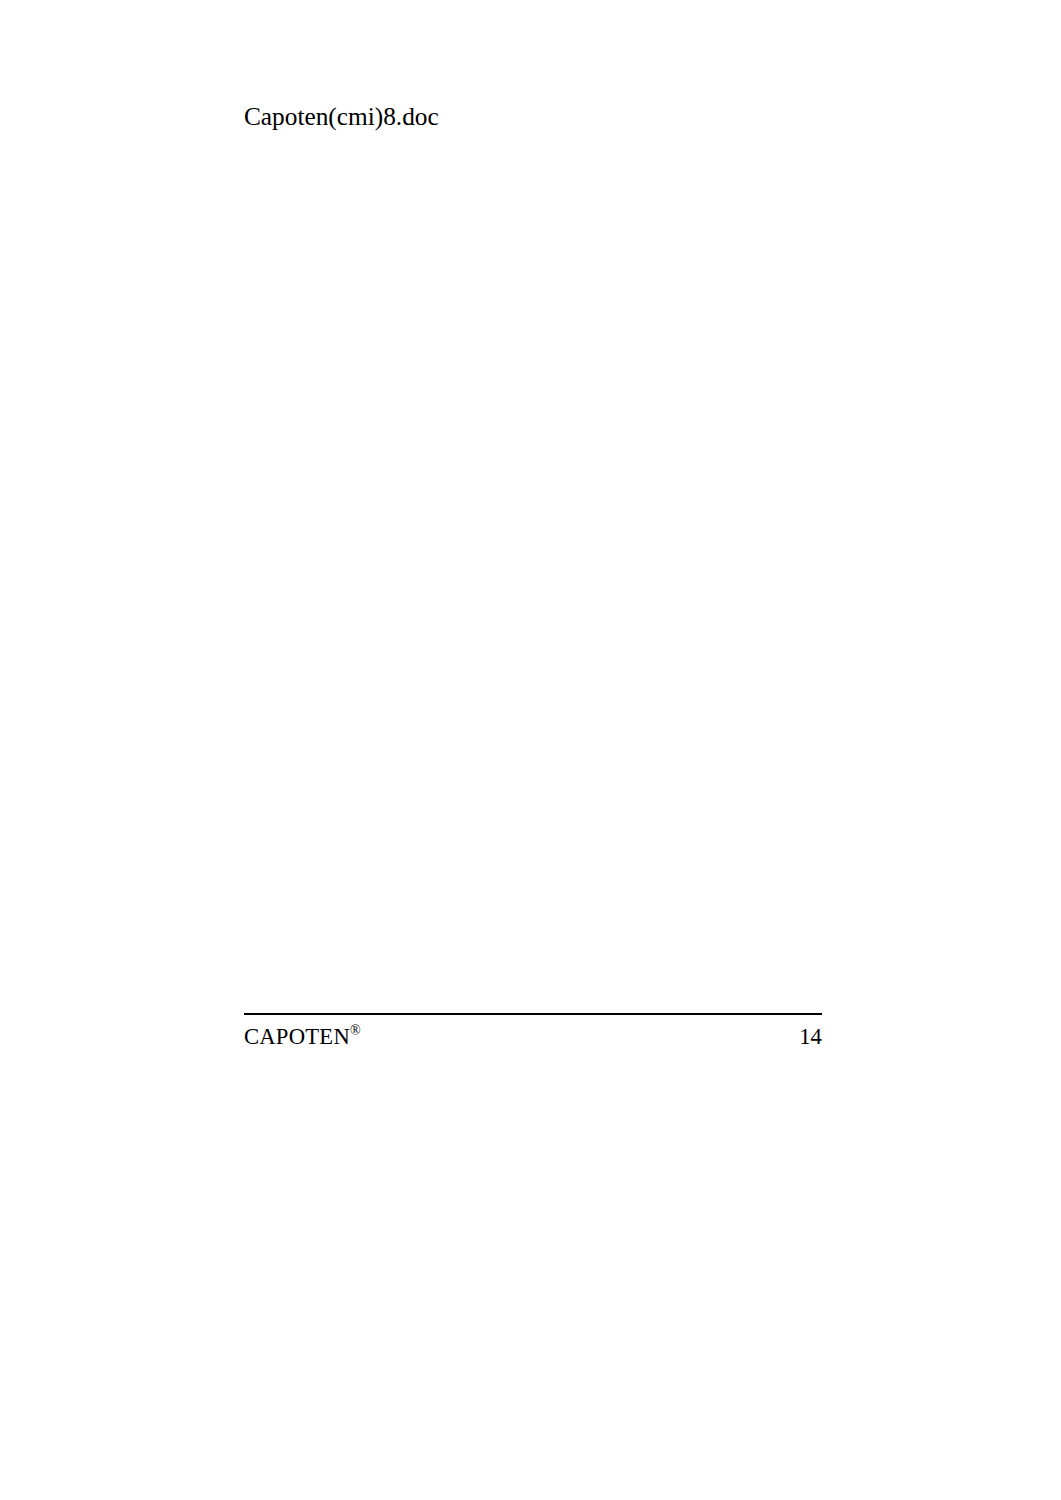Capoten(cmi)8.doc
CAPOTEN® 14